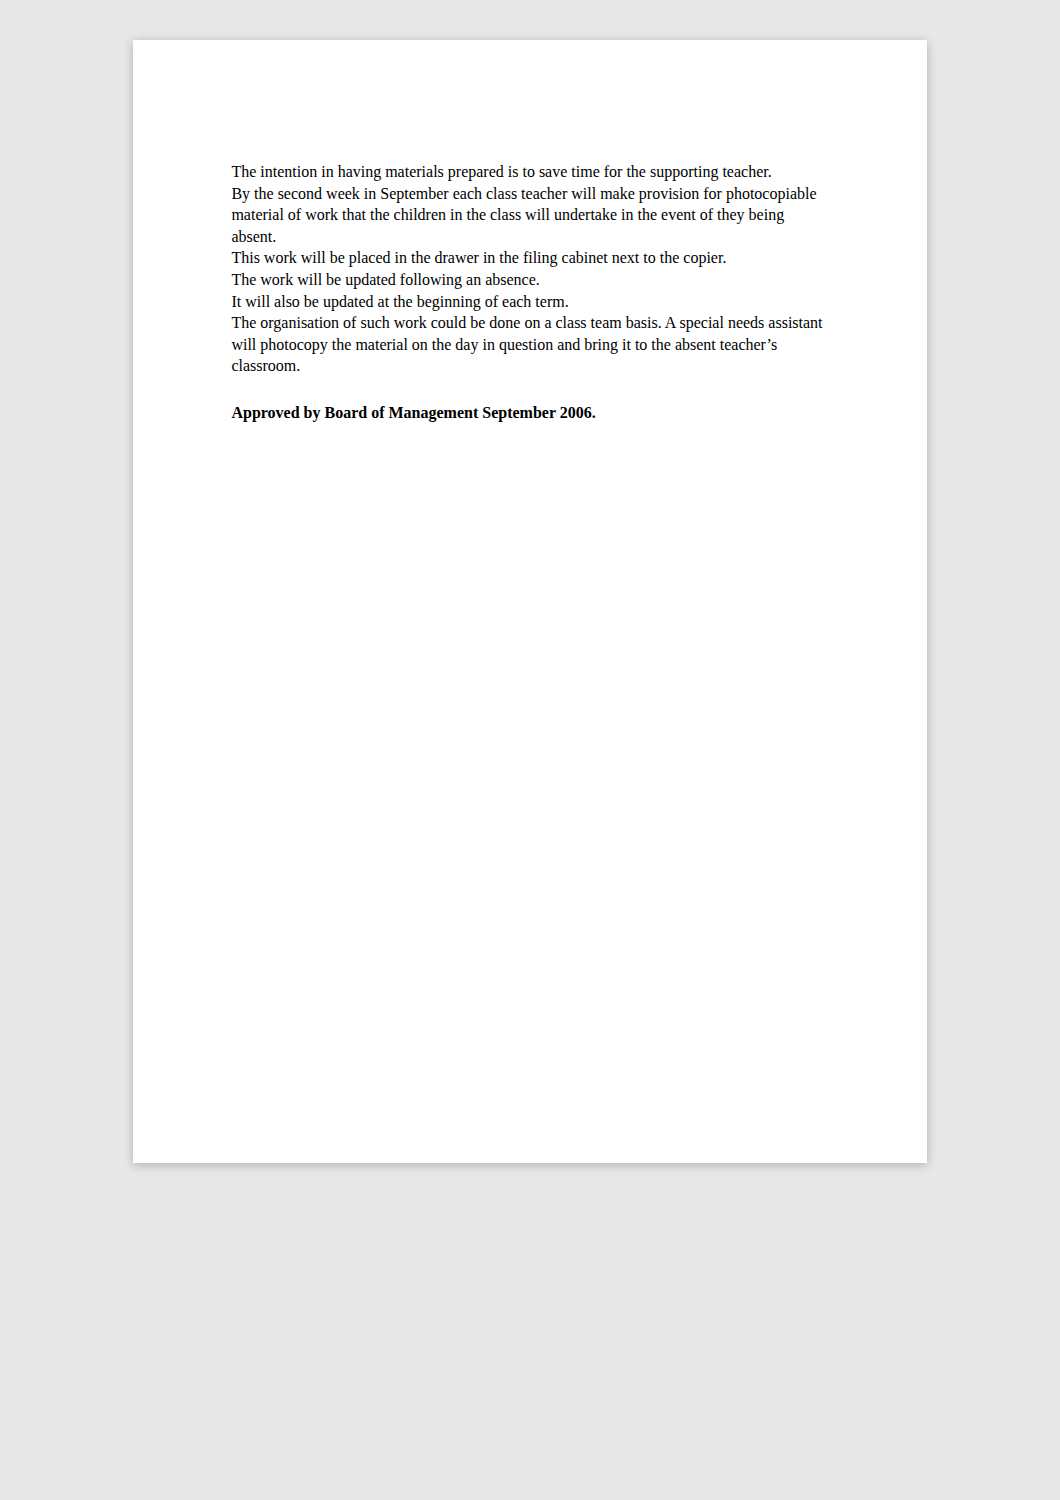The intention in having materials prepared is to save time for the supporting teacher.
By the second week in September each class teacher will make provision for photocopiable material of work that the children in the class will undertake in the event of they being absent.
This work will be placed in the drawer in the filing cabinet next to the copier.
The work will be updated following an absence.
It will also be updated at the beginning of each term.
The organisation of such work could be done on a class team basis. A special needs assistant will photocopy the material on the day in question and bring it to the absent teacher’s classroom.
Approved by Board of Management September 2006.